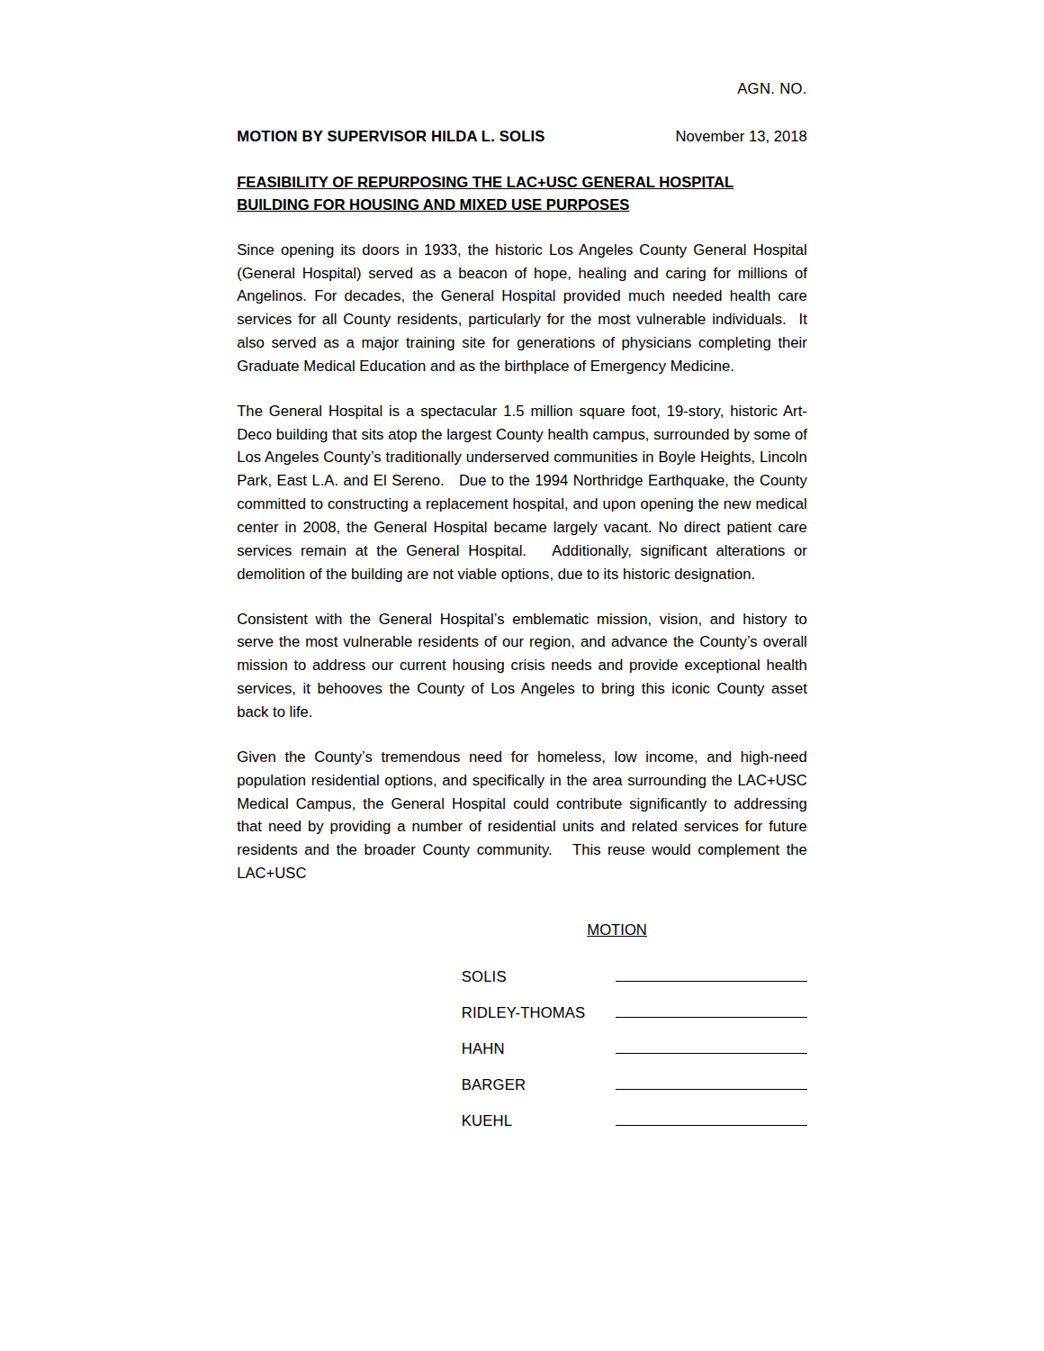AGN. NO.
MOTION BY SUPERVISOR HILDA L. SOLIS
November 13, 2018
FEASIBILITY OF REPURPOSING THE LAC+USC GENERAL HOSPITAL BUILDING FOR HOUSING AND MIXED USE PURPOSES
Since opening its doors in 1933, the historic Los Angeles County General Hospital (General Hospital) served as a beacon of hope, healing and caring for millions of Angelinos. For decades, the General Hospital provided much needed health care services for all County residents, particularly for the most vulnerable individuals. It also served as a major training site for generations of physicians completing their Graduate Medical Education and as the birthplace of Emergency Medicine.
The General Hospital is a spectacular 1.5 million square foot, 19-story, historic Art-Deco building that sits atop the largest County health campus, surrounded by some of Los Angeles County’s traditionally underserved communities in Boyle Heights, Lincoln Park, East L.A. and El Sereno. Due to the 1994 Northridge Earthquake, the County committed to constructing a replacement hospital, and upon opening the new medical center in 2008, the General Hospital became largely vacant. No direct patient care services remain at the General Hospital. Additionally, significant alterations or demolition of the building are not viable options, due to its historic designation.
Consistent with the General Hospital’s emblematic mission, vision, and history to serve the most vulnerable residents of our region, and advance the County’s overall mission to address our current housing crisis needs and provide exceptional health services, it behooves the County of Los Angeles to bring this iconic County asset back to life.
Given the County’s tremendous need for homeless, low income, and high-need population residential options, and specifically in the area surrounding the LAC+USC Medical Campus, the General Hospital could contribute significantly to addressing that need by providing a number of residential units and related services for future residents and the broader County community. This reuse would complement the LAC+USC
MOTION
| SOLIS | |
| RIDLEY-THOMAS | |
| HAHN | |
| BARGER | |
| KUEHL | |